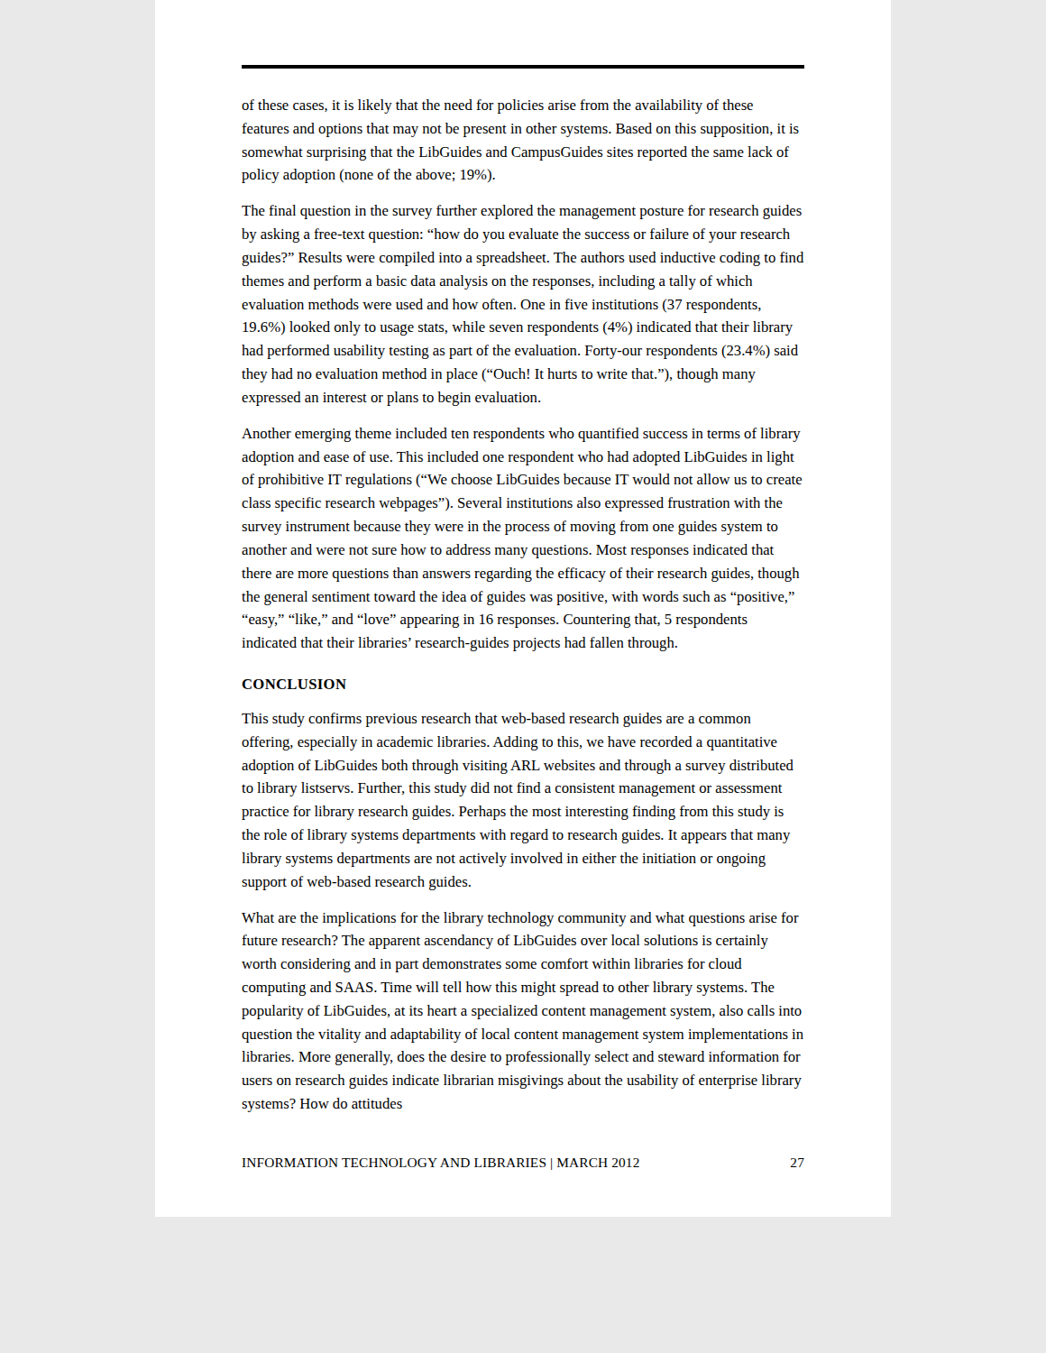of these cases, it is likely that the need for policies arise from the availability of these features and options that may not be present in other systems. Based on this supposition, it is somewhat surprising that the LibGuides and CampusGuides sites reported the same lack of policy adoption (none of the above; 19%).
The final question in the survey further explored the management posture for research guides by asking a free-text question: “how do you evaluate the success or failure of your research guides?” Results were compiled into a spreadsheet. The authors used inductive coding to find themes and perform a basic data analysis on the responses, including a tally of which evaluation methods were used and how often. One in five institutions (37 respondents, 19.6%) looked only to usage stats, while seven respondents (4%) indicated that their library had performed usability testing as part of the evaluation. Forty-our respondents (23.4%) said they had no evaluation method in place (“Ouch! It hurts to write that.”), though many expressed an interest or plans to begin evaluation.
Another emerging theme included ten respondents who quantified success in terms of library adoption and ease of use. This included one respondent who had adopted LibGuides in light of prohibitive IT regulations (“We choose LibGuides because IT would not allow us to create class specific research webpages”). Several institutions also expressed frustration with the survey instrument because they were in the process of moving from one guides system to another and were not sure how to address many questions. Most responses indicated that there are more questions than answers regarding the efficacy of their research guides, though the general sentiment toward the idea of guides was positive, with words such as “positive,” “easy,” “like,” and “love” appearing in 16 responses. Countering that, 5 respondents indicated that their libraries’ research-guides projects had fallen through.
CONCLUSION
This study confirms previous research that web-based research guides are a common offering, especially in academic libraries. Adding to this, we have recorded a quantitative adoption of LibGuides both through visiting ARL websites and through a survey distributed to library listservs. Further, this study did not find a consistent management or assessment practice for library research guides. Perhaps the most interesting finding from this study is the role of library systems departments with regard to research guides. It appears that many library systems departments are not actively involved in either the initiation or ongoing support of web-based research guides.
What are the implications for the library technology community and what questions arise for future research? The apparent ascendancy of LibGuides over local solutions is certainly worth considering and in part demonstrates some comfort within libraries for cloud computing and SAAS. Time will tell how this might spread to other library systems. The popularity of LibGuides, at its heart a specialized content management system, also calls into question the vitality and adaptability of local content management system implementations in libraries. More generally, does the desire to professionally select and steward information for users on research guides indicate librarian misgivings about the usability of enterprise library systems? How do attitudes
INFORMATION TECHNOLOGY AND LIBRARIES | MARCH 2012 27